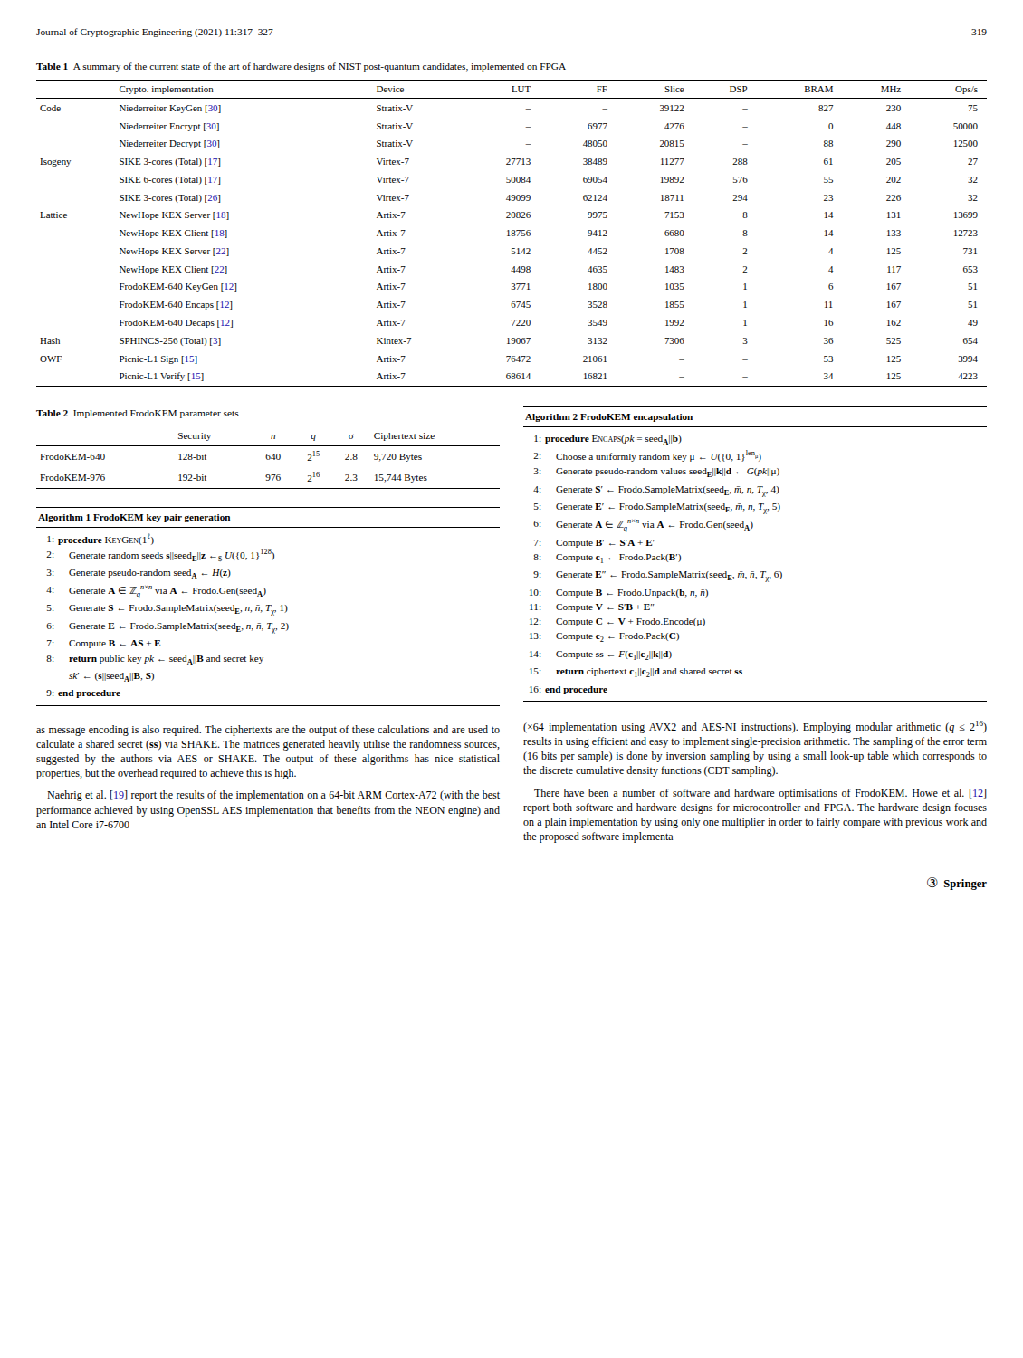Journal of Cryptographic Engineering (2021) 11:317–327
319
Table 1 A summary of the current state of the art of hardware designs of NIST post-quantum candidates, implemented on FPGA
| | Crypto. implementation | Device | LUT | FF | Slice | DSP | BRAM | MHz | Ops/s |
| --- | --- | --- | --- | --- | --- | --- | --- | --- | --- |
| Code | Niederreiter KeyGen [ 30 ] | Stratix-V | – | – | 39122 | – | 827 | 230 | 75 |
| | Niederreiter Encrypt [ 30 ] | Stratix-V | – | 6977 | 4276 | – | 0 | 448 | 50000 |
| | Niederreiter Decrypt [ 30 ] | Stratix-V | – | 48050 | 20815 | – | 88 | 290 | 12500 |
| Isogeny | SIKE 3-cores (Total) [ 17 ] | Virtex-7 | 27713 | 38489 | 11277 | 288 | 61 | 205 | 27 |
| | SIKE 6-cores (Total) [ 17 ] | Virtex-7 | 50084 | 69054 | 19892 | 576 | 55 | 202 | 32 |
| | SIKE 3-cores (Total) [ 26 ] | Virtex-7 | 49099 | 62124 | 18711 | 294 | 23 | 226 | 32 |
| Lattice | NewHope KEX Server [ 18 ] | Artix-7 | 20826 | 9975 | 7153 | 8 | 14 | 131 | 13699 |
| | NewHope KEX Client [ 18 ] | Artix-7 | 18756 | 9412 | 6680 | 8 | 14 | 133 | 12723 |
| | NewHope KEX Server [ 22 ] | Artix-7 | 5142 | 4452 | 1708 | 2 | 4 | 125 | 731 |
| | NewHope KEX Client [ 22 ] | Artix-7 | 4498 | 4635 | 1483 | 2 | 4 | 117 | 653 |
| | FrodoKEM-640 KeyGen [ 12 ] | Artix-7 | 3771 | 1800 | 1035 | 1 | 6 | 167 | 51 |
| | FrodoKEM-640 Encaps [ 12 ] | Artix-7 | 6745 | 3528 | 1855 | 1 | 11 | 167 | 51 |
| | FrodoKEM-640 Decaps [ 12 ] | Artix-7 | 7220 | 3549 | 1992 | 1 | 16 | 162 | 49 |
| Hash | SPHINCS-256 (Total) [ 3 ] | Kintex-7 | 19067 | 3132 | 7306 | 3 | 36 | 525 | 654 |
| OWF | Picnic-L1 Sign [ 15 ] | Artix-7 | 76472 | 21061 | – | – | 53 | 125 | 3994 |
| | Picnic-L1 Verify [ 15 ] | Artix-7 | 68614 | 16821 | – | – | 34 | 125 | 4223 |
Table 2 Implemented FrodoKEM parameter sets
| | Security | n | q | σ | Ciphertext size |
| --- | --- | --- | --- | --- | --- |
| FrodoKEM-640 | 128-bit | 640 | 2 15 | 2.8 | 9,720 Bytes |
| FrodoKEM-976 | 192-bit | 976 | 2 16 | 2.3 | 15,744 Bytes |
Algorithm 1 FrodoKEM key pair generation
procedure KeyGen(1ℓ)
Generate random seeds s||seedE||z ←$ U({0, 1}128)
Generate pseudo-random seedA ← H(z)
Generate A ∈ ℤqn×n via A ← Frodo.Gen(seedA)
Generate S ← Frodo.SampleMatrix(seedE, n, n̄, Tχ, 1)
Generate E ← Frodo.SampleMatrix(seedE, n, n̄, Tχ, 2)
Compute B ← AS + E
return public key pk ← seedA||B and secret key
sk′ ← (s||seedA||B, S)
end procedure
as message encoding is also required. The ciphertexts are the output of these calculations and are used to calculate a shared secret (ss) via SHAKE. The matrices generated heavily utilise the randomness sources, suggested by the authors via AES or SHAKE. The output of these algorithms has nice statistical properties, but the overhead required to achieve this is high.
Naehrig et al. [19] report the results of the implementation on a 64-bit ARM Cortex-A72 (with the best performance achieved by using OpenSSL AES implementation that benefits from the NEON engine) and an Intel Core i7-6700
Algorithm 2 FrodoKEM encapsulation
procedure Encaps(pk = seedA||b)
Choose a uniformly random key μ ← U({0, 1}lenμ)
Generate pseudo-random values seedE||k||d ← G(pk||μ)
Generate S′ ← Frodo.SampleMatrix(seedE, m̄, n, Tχ, 4)
Generate E′ ← Frodo.SampleMatrix(seedE, m̄, n, Tχ, 5)
Generate A ∈ ℤqn×n via A ← Frodo.Gen(seedA)
Compute B′ ← S′A + E′
Compute c1 ← Frodo.Pack(B′)
Generate E″ ← Frodo.SampleMatrix(seedE, m̄, n̄, Tχ, 6)
Compute B ← Frodo.Unpack(b, n, n̄)
Compute V ← S′B + E″
Compute C ← V + Frodo.Encode(μ)
Compute c2 ← Frodo.Pack(C)
Compute ss ← F(c1||c2||k||d)
return ciphertext c1||c2||d and shared secret ss
end procedure
(×64 implementation using AVX2 and AES-NI instructions). Employing modular arithmetic (q ≤ 216) results in using efficient and easy to implement single-precision arithmetic. The sampling of the error term (16 bits per sample) is done by inversion sampling by using a small look-up table which corresponds to the discrete cumulative density functions (CDT sampling).
There have been a number of software and hardware optimisations of FrodoKEM. Howe et al. [12] report both software and hardware designs for microcontroller and FPGA. The hardware design focuses on a plain implementation by using only one multiplier in order to fairly compare with previous work and the proposed software implementa-
③ Springer